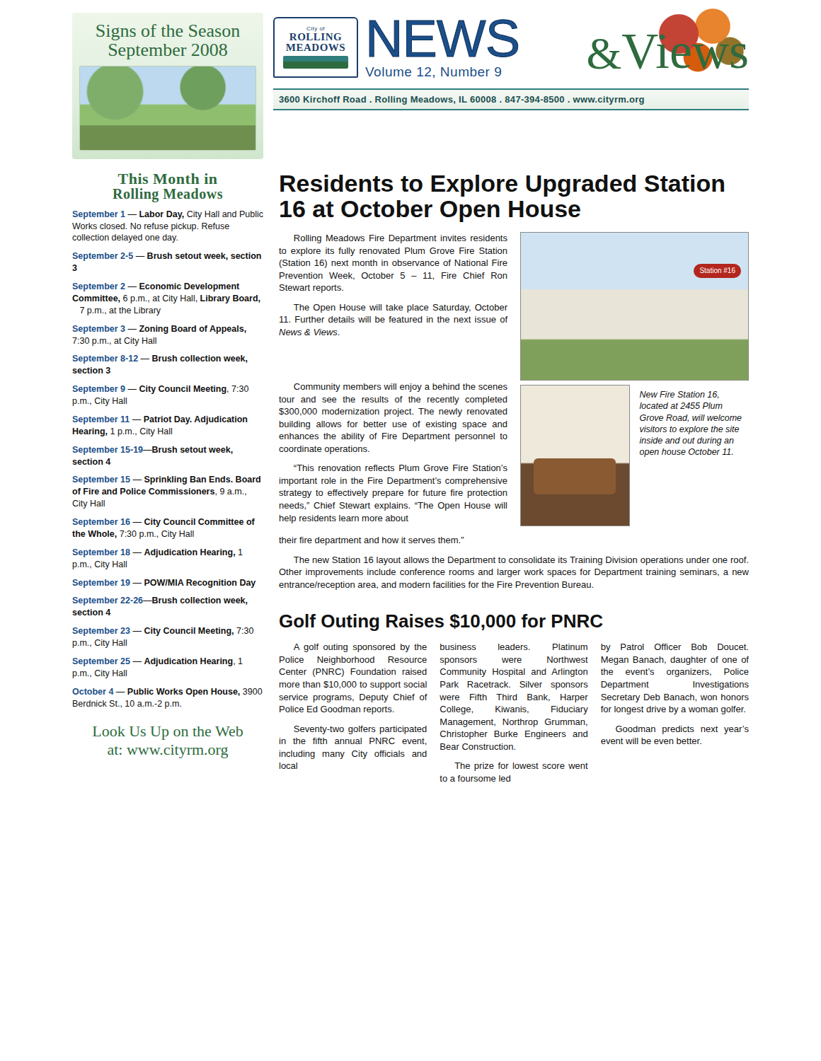Signs of the Season
September 2008
City of
ROLLING
MEADOWS
NEWS
Volume 12, Number 9
&Views
3600 Kirchoff Road . Rolling Meadows, IL 60008 . 847-394-8500 . www.cityrm.org
This Month inRolling Meadows
September 1 — Labor Day, City Hall and Public Works closed. No refuse pickup. Refuse collection delayed one day.
September 2-5 — Brush setout week, section 3
September 2 — Economic Development Committee, 6 p.m., at City Hall, Library Board, 7 p.m., at the Library
September 3 — Zoning Board of Appeals, 7:30 p.m., at City Hall
September 8-12 — Brush collection week, section 3
September 9 — City Council Meeting, 7:30 p.m., City Hall
September 11 — Patriot Day. Adjudication Hearing, 1 p.m., City Hall
September 15-19—Brush setout week, section 4
September 15 — Sprinkling Ban Ends. Board of Fire and Police Commissioners, 9 a.m., City Hall
September 16 — City Council Committee of the Whole, 7:30 p.m., City Hall
September 18 — Adjudication Hearing, 1 p.m., City Hall
September 19 — POW/MIA Recognition Day
September 22-26—Brush collection week, section 4
September 23 — City Council Meeting, 7:30 p.m., City Hall
September 25 — Adjudication Hearing, 1 p.m., City Hall
October 4 — Public Works Open House, 3900 Berdnick St., 10 a.m.-2 p.m.
Look Us Up on the Web
at: www.cityrm.org
Residents to Explore Upgraded Station 16 at October Open House
Rolling Meadows Fire Department invites residents to explore its fully renovated Plum Grove Fire Station (Station 16) next month in observance of National Fire Prevention Week, October 5 – 11, Fire Chief Ron Stewart reports.
The Open House will take place Saturday, October 11. Further details will be featured in the next issue of News & Views.
Community members will enjoy a behind the scenes tour and see the results of the recently completed $300,000 modernization project. The newly renovated building allows for better use of existing space and enhances the ability of Fire Department personnel to coordinate operations.
“This renovation reflects Plum Grove Fire Station’s important role in the Fire Department’s comprehensive strategy to effectively prepare for future fire protection needs,” Chief Stewart explains. “The Open House will help residents learn more about
New Fire Station 16, located at 2455 Plum Grove Road, will welcome visitors to explore the site inside and out during an open house October 11.
their fire department and how it serves them.”
The new Station 16 layout allows the Department to consolidate its Training Division operations under one roof. Other improvements include conference rooms and larger work spaces for Department training seminars, a new entrance/reception area, and modern facilities for the Fire Prevention Bureau.
Golf Outing Raises $10,000 for PNRC
A golf outing sponsored by the Police Neighborhood Resource Center (PNRC) Foundation raised more than $10,000 to support social service programs, Deputy Chief of Police Ed Goodman reports.
Seventy-two golfers participated in the fifth annual PNRC event, including many City officials and local
business leaders. Platinum sponsors were Northwest Community Hospital and Arlington Park Racetrack. Silver sponsors were Fifth Third Bank, Harper College, Kiwanis, Fiduciary Management, Northrop Grumman, Christopher Burke Engineers and Bear Construction.
The prize for lowest score went to a foursome led
by Patrol Officer Bob Doucet. Megan Banach, daughter of one of the event’s organizers, Police Department Investigations Secretary Deb Banach, won honors for longest drive by a woman golfer.
Goodman predicts next year’s event will be even better.